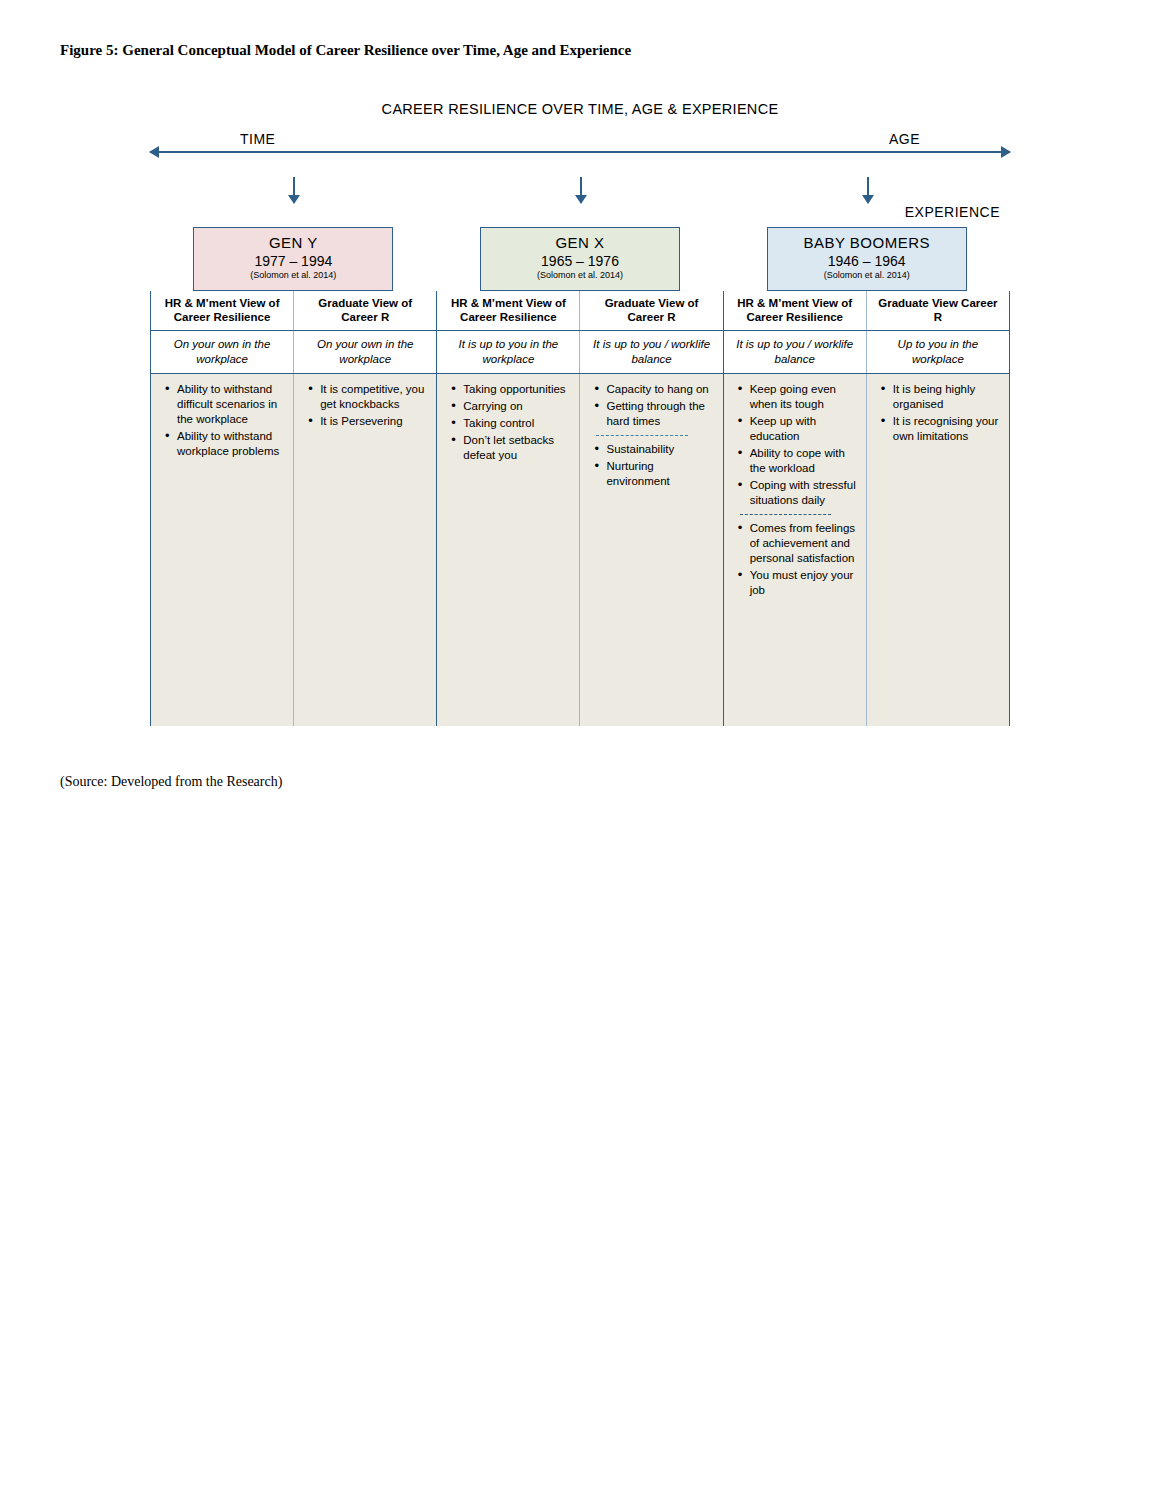Figure 5: General Conceptual Model of Career Resilience over Time, Age and Experience
CAREER RESILIENCE OVER TIME, AGE & EXPERIENCE
TIME AGE
EXPERIENCE
GEN Y
1977 – 1994
(Solomon et al. 2014)
GEN X
1965 – 1976
(Solomon et al. 2014)
BABY BOOMERS
1946 – 1964
(Solomon et al. 2014)
| HR & M’ment View of Career Resilience | Graduate View of Career R | HR & M’ment View of Career Resilience | Graduate View of Career R | HR & M’ment View of Career Resilience | Graduate View Career R |
| --- | --- | --- | --- | --- | --- |
| On your own in the workplace | On your own in the workplace | It is up to you in the workplace | It is up to you / worklife balance | It is up to you / worklife balance | Up to you in the workplace |
| Ability to withstand difficult scenarios in the workplace Ability to withstand workplace problems | It is competitive, you get knockbacks It is Persevering | Taking opportunities Carrying on Taking control Don’t let setbacks defeat you | Capacity to hang on Getting through the hard times Sustainability Nurturing environment | Keep going even when its tough Keep up with education Ability to cope with the workload Coping with stressful situations daily Comes from feelings of achievement and personal satisfaction You must enjoy your job | It is being highly organised It is recognising your own limitations |
(Source: Developed from the Research)